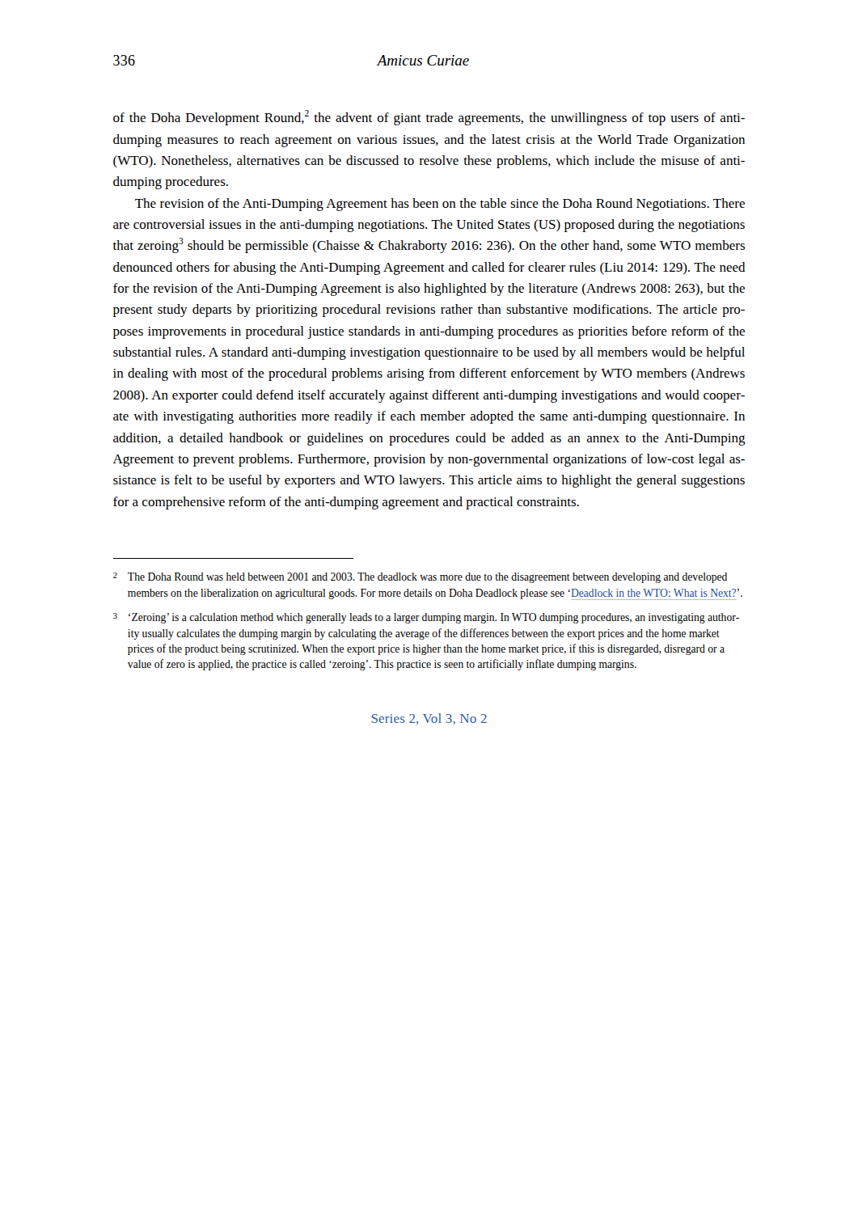336 Amicus Curiae
of the Doha Development Round,2 the advent of giant trade agreements, the unwillingness of top users of anti-dumping measures to reach agreement on various issues, and the latest crisis at the World Trade Organization (WTO). Nonetheless, alternatives can be discussed to resolve these problems, which include the misuse of anti-dumping procedures.
The revision of the Anti-Dumping Agreement has been on the table since the Doha Round Negotiations. There are controversial issues in the anti-dumping negotiations. The United States (US) proposed during the negotiations that zeroing3 should be permissible (Chaisse & Chakraborty 2016: 236). On the other hand, some WTO members denounced others for abusing the Anti-Dumping Agreement and called for clearer rules (Liu 2014: 129). The need for the revision of the Anti-Dumping Agreement is also highlighted by the literature (Andrews 2008: 263), but the present study departs by prioritizing procedural revisions rather than substantive modifications. The article proposes improvements in procedural justice standards in anti-dumping procedures as priorities before reform of the substantial rules. A standard anti-dumping investigation questionnaire to be used by all members would be helpful in dealing with most of the procedural problems arising from different enforcement by WTO members (Andrews 2008). An exporter could defend itself accurately against different anti-dumping investigations and would cooperate with investigating authorities more readily if each member adopted the same anti-dumping questionnaire. In addition, a detailed handbook or guidelines on procedures could be added as an annex to the Anti-Dumping Agreement to prevent problems. Furthermore, provision by non-governmental organizations of low-cost legal assistance is felt to be useful by exporters and WTO lawyers. This article aims to highlight the general suggestions for a comprehensive reform of the anti-dumping agreement and practical constraints.
2 The Doha Round was held between 2001 and 2003. The deadlock was more due to the disagreement between developing and developed members on the liberalization on agricultural goods. For more details on Doha Deadlock please see ‘Deadlock in the WTO: What is Next?’.
3 ‘Zeroing’ is a calculation method which generally leads to a larger dumping margin. In WTO dumping procedures, an investigating authority usually calculates the dumping margin by calculating the average of the differences between the export prices and the home market prices of the product being scrutinized. When the export price is higher than the home market price, if this is disregarded, disregard or a value of zero is applied, the practice is called ‘zeroing’. This practice is seen to artificially inflate dumping margins.
Series 2, Vol 3, No 2